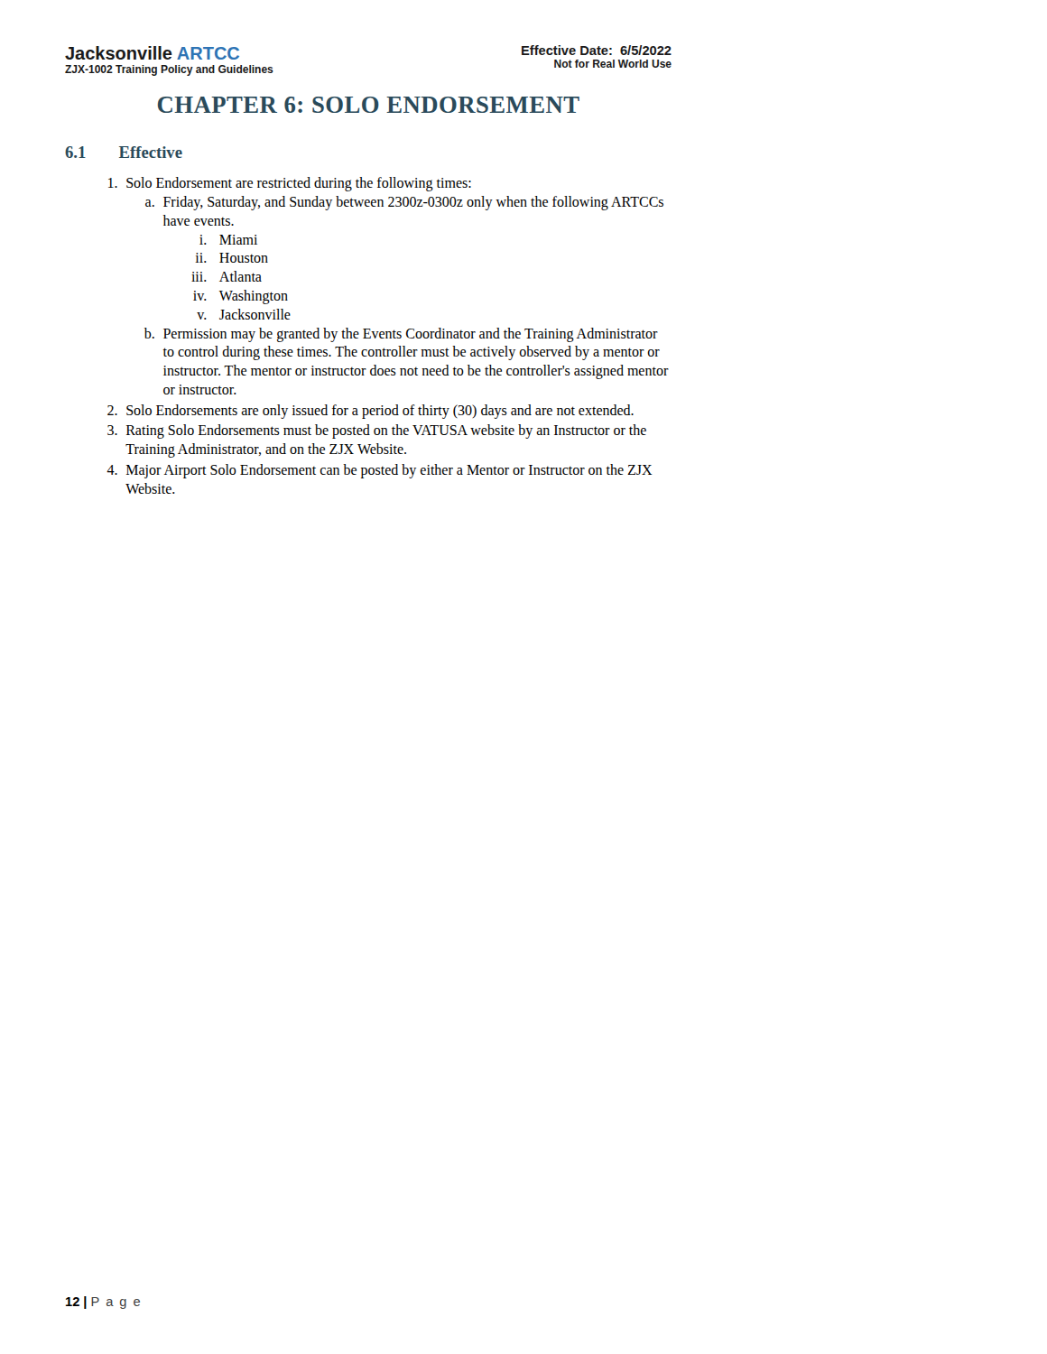Jacksonville ARTCC
ZJX-1002 Training Policy and Guidelines
Effective Date: 6/5/2022
Not for Real World Use
CHAPTER 6: SOLO ENDORSEMENT
6.1 Effective
Solo Endorsement are restricted during the following times:
Friday, Saturday, and Sunday between 2300z-0300z only when the following ARTCCs have events.
Miami
Houston
Atlanta
Washington
Jacksonville
Permission may be granted by the Events Coordinator and the Training Administrator to control during these times. The controller must be actively observed by a mentor or instructor. The mentor or instructor does not need to be the controller's assigned mentor or instructor.
Solo Endorsements are only issued for a period of thirty (30) days and are not extended.
Rating Solo Endorsements must be posted on the VATUSA website by an Instructor or the Training Administrator, and on the ZJX Website.
Major Airport Solo Endorsement can be posted by either a Mentor or Instructor on the ZJX Website.
12 | P a g e